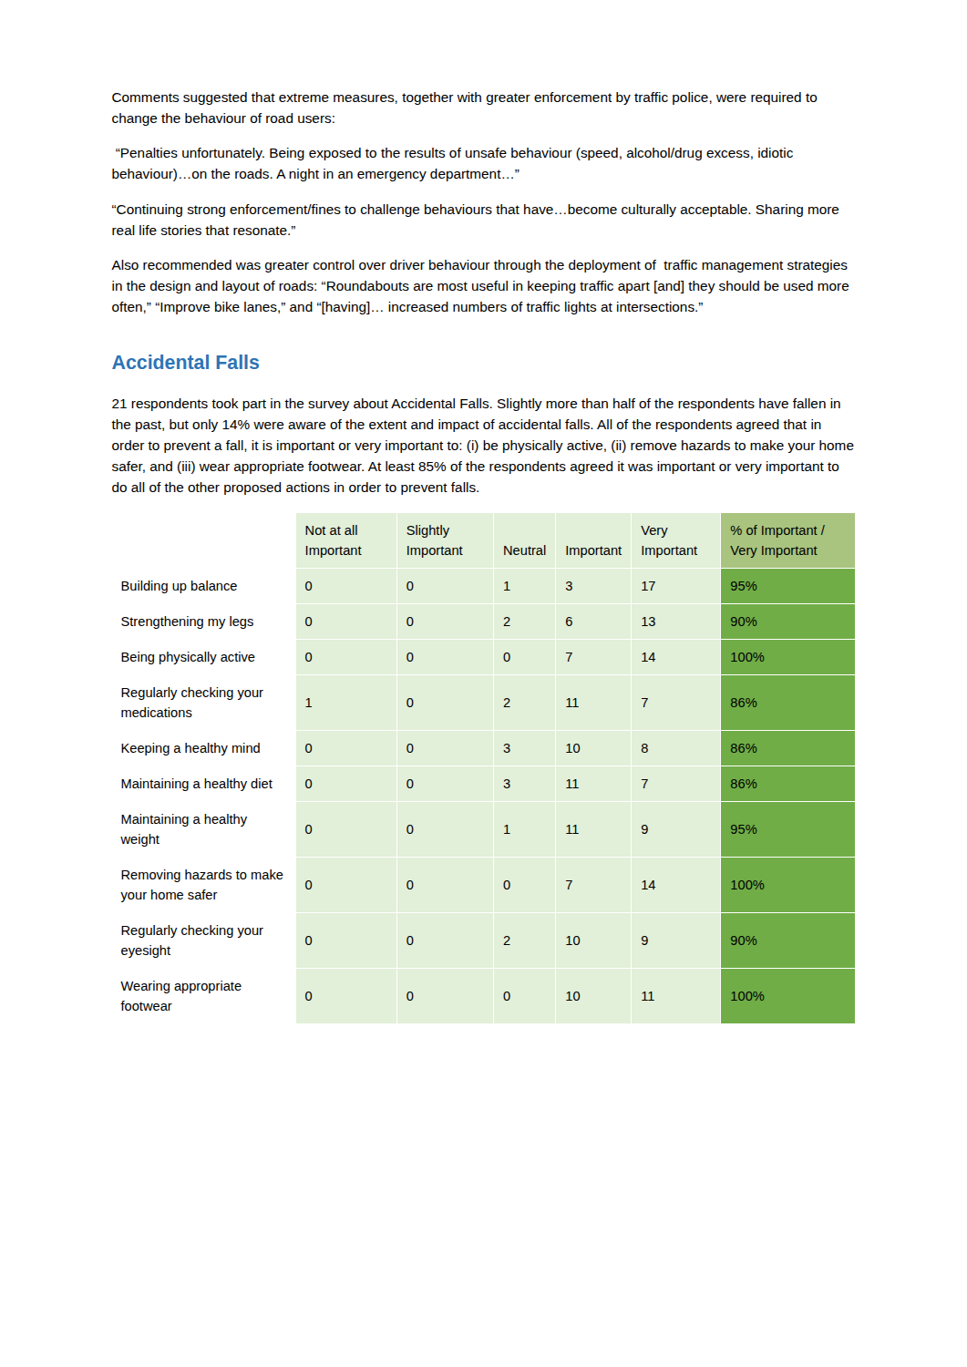Comments suggested that extreme measures, together with greater enforcement by traffic police, were required to change the behaviour of road users:
“Penalties unfortunately. Being exposed to the results of unsafe behaviour (speed, alcohol/drug excess, idiotic behaviour)…on the roads. A night in an emergency department…”
“Continuing strong enforcement/fines to challenge behaviours that have…become culturally acceptable. Sharing more real life stories that resonate.”
Also recommended was greater control over driver behaviour through the deployment of traffic management strategies in the design and layout of roads: “Roundabouts are most useful in keeping traffic apart [and] they should be used more often,” “Improve bike lanes,” and “[having]… increased numbers of traffic lights at intersections.”
Accidental Falls
21 respondents took part in the survey about Accidental Falls. Slightly more than half of the respondents have fallen in the past, but only 14% were aware of the extent and impact of accidental falls. All of the respondents agreed that in order to prevent a fall, it is important or very important to: (i) be physically active, (ii) remove hazards to make your home safer, and (iii) wear appropriate footwear. At least 85% of the respondents agreed it was important or very important to do all of the other proposed actions in order to prevent falls.
| | Not at all Important | Slightly Important | Neutral | Important | Very Important | % of Important / Very Important |
| --- | --- | --- | --- | --- | --- | --- |
| Building up balance | 0 | 0 | 1 | 3 | 17 | 95% |
| Strengthening my legs | 0 | 0 | 2 | 6 | 13 | 90% |
| Being physically active | 0 | 0 | 0 | 7 | 14 | 100% |
| Regularly checking your medications | 1 | 0 | 2 | 11 | 7 | 86% |
| Keeping a healthy mind | 0 | 0 | 3 | 10 | 8 | 86% |
| Maintaining a healthy diet | 0 | 0 | 3 | 11 | 7 | 86% |
| Maintaining a healthy weight | 0 | 0 | 1 | 11 | 9 | 95% |
| Removing hazards to make your home safer | 0 | 0 | 0 | 7 | 14 | 100% |
| Regularly checking your eyesight | 0 | 0 | 2 | 10 | 9 | 90% |
| Wearing appropriate footwear | 0 | 0 | 0 | 10 | 11 | 100% |